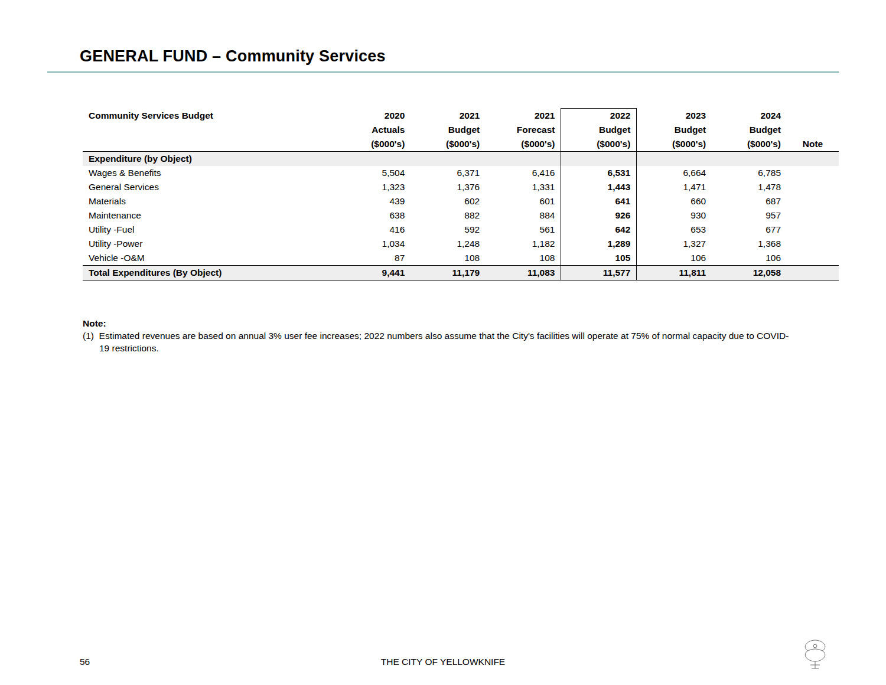GENERAL FUND – Community Services
| Community Services Budget | 2020 | 2021 | 2021 | 2022 | 2023 | 2024 | |
| --- | --- | --- | --- | --- | --- | --- | --- |
| | Actuals | Budget | Forecast | Budget | Budget | Budget | |
| | ($000's) | ($000's) | ($000's) | ($000's) | ($000's) | ($000's) | Note |
| Expenditure (by Object) | | | | | | | |
| Wages & Benefits | 5,504 | 6,371 | 6,416 | 6,531 | 6,664 | 6,785 | |
| General Services | 1,323 | 1,376 | 1,331 | 1,443 | 1,471 | 1,478 | |
| Materials | 439 | 602 | 601 | 641 | 660 | 687 | |
| Maintenance | 638 | 882 | 884 | 926 | 930 | 957 | |
| Utility -Fuel | 416 | 592 | 561 | 642 | 653 | 677 | |
| Utility -Power | 1,034 | 1,248 | 1,182 | 1,289 | 1,327 | 1,368 | |
| Vehicle -O&M | 87 | 108 | 108 | 105 | 106 | 106 | |
| Total Expenditures (By Object) | 9,441 | 11,179 | 11,083 | 11,577 | 11,811 | 12,058 | |
Note:
(1) Estimated revenues are based on annual 3% user fee increases; 2022 numbers also assume that the City's facilities will operate at 75% of normal capacity due to COVID-19 restrictions.
56
THE CITY OF YELLOWKNIFE